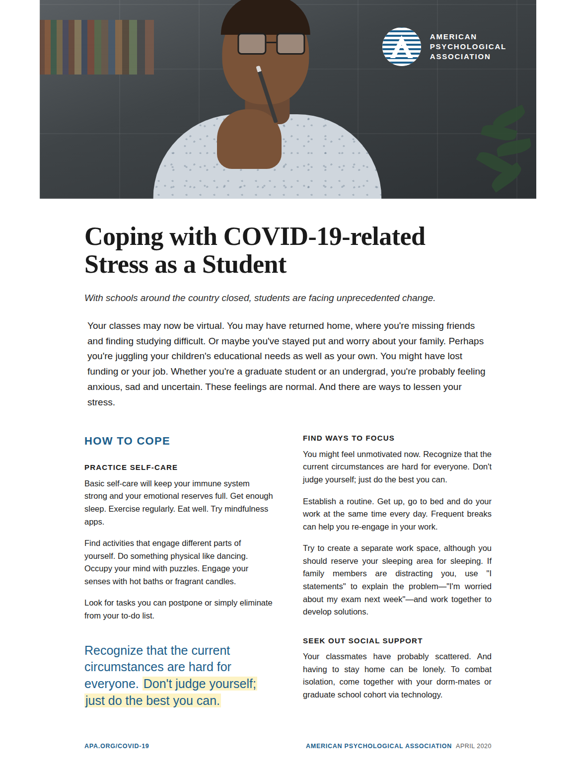American
Psychological
Association
Coping with COVID-19-related
Stress as a Student
With schools around the country closed, students are facing unprecedented change.
Your classes may now be virtual. You may have returned home, where you're missing friends and finding studying difficult. Or maybe you've stayed put and worry about your family. Perhaps you're juggling your children's educational needs as well as your own. You might have lost funding or your job. Whether you're a graduate student or an undergrad, you're probably feeling anxious, sad and uncertain. These feelings are normal. And there are ways to lessen your stress.
How to Cope
Practice Self-Care
Basic self-care will keep your immune system strong and your emotional reserves full. Get enough sleep. Exercise regularly. Eat well. Try mindfulness apps.
Find activities that engage different parts of yourself. Do something physical like dancing. Occupy your mind with puzzles. Engage your senses with hot baths or fragrant candles.
Look for tasks you can postpone or simply eliminate from your to-do list.
Recognize that the current circumstances are hard for everyone. Don't judge yourself;
just do the best you can.
Find Ways to Focus
You might feel unmotivated now. Recognize that the current circumstances are hard for everyone. Don't judge yourself; just do the best you can.
Establish a routine. Get up, go to bed and do your work at the same time every day. Frequent breaks can help you re-engage in your work.
Try to create a separate work space, although you should reserve your sleeping area for sleeping. If family members are distracting you, use "I statements" to explain the problem—"I'm worried about my exam next week"—and work together to develop solutions.
Seek Out Social Support
Your classmates have probably scattered. And having to stay home can be lonely. To combat isolation, come together with your dorm-mates or graduate school cohort via technology.
APA.ORG/COVID-19
AMERICAN PSYCHOLOGICAL ASSOCIATIONAPRIL 2020